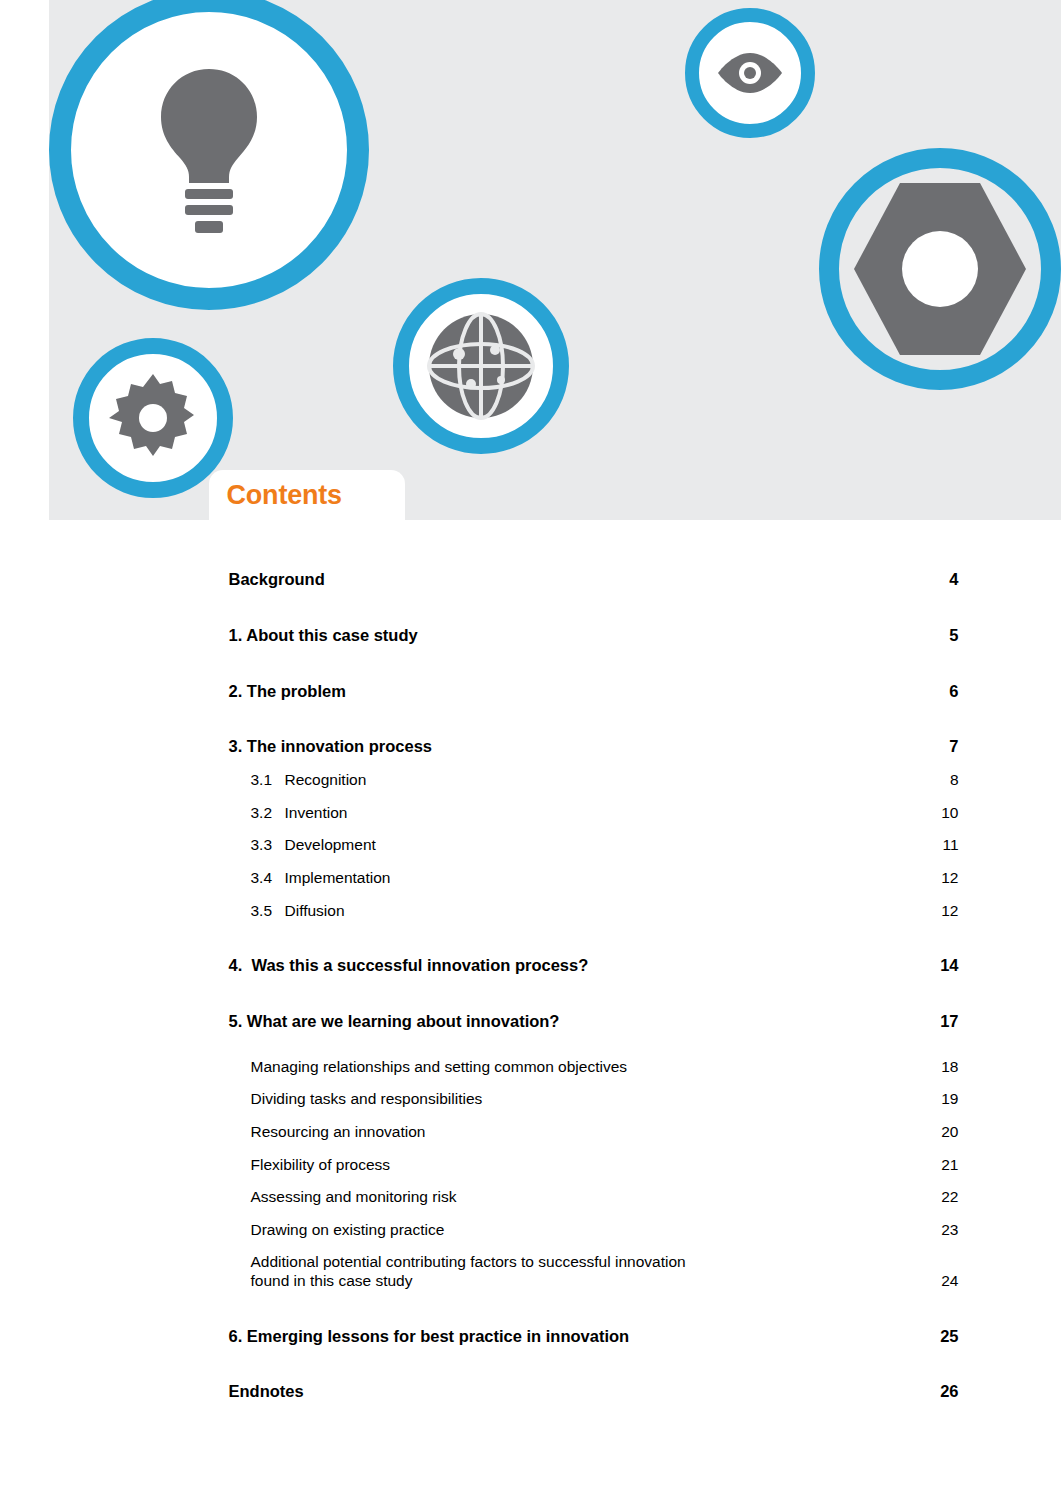Contents
Background 4
1. About this case study 5
2. The problem 6
3. The innovation process 7
3.1 Recognition 8
3.2 Invention 10
3.3 Development 11
3.4 Implementation 12
3.5 Diffusion 12
4. Was this a successful innovation process?14
5. What are we learning about innovation?17
Managing relationships and setting common objectives 18
Dividing tasks and responsibilities 19
Resourcing an innovation 20
Flexibility of process 21
Assessing and monitoring risk 22
Drawing on existing practice 23
Additional potential contributing factors to successful innovation found in this case study 24
6. Emerging lessons for best practice in innovation 25
Endnotes 26